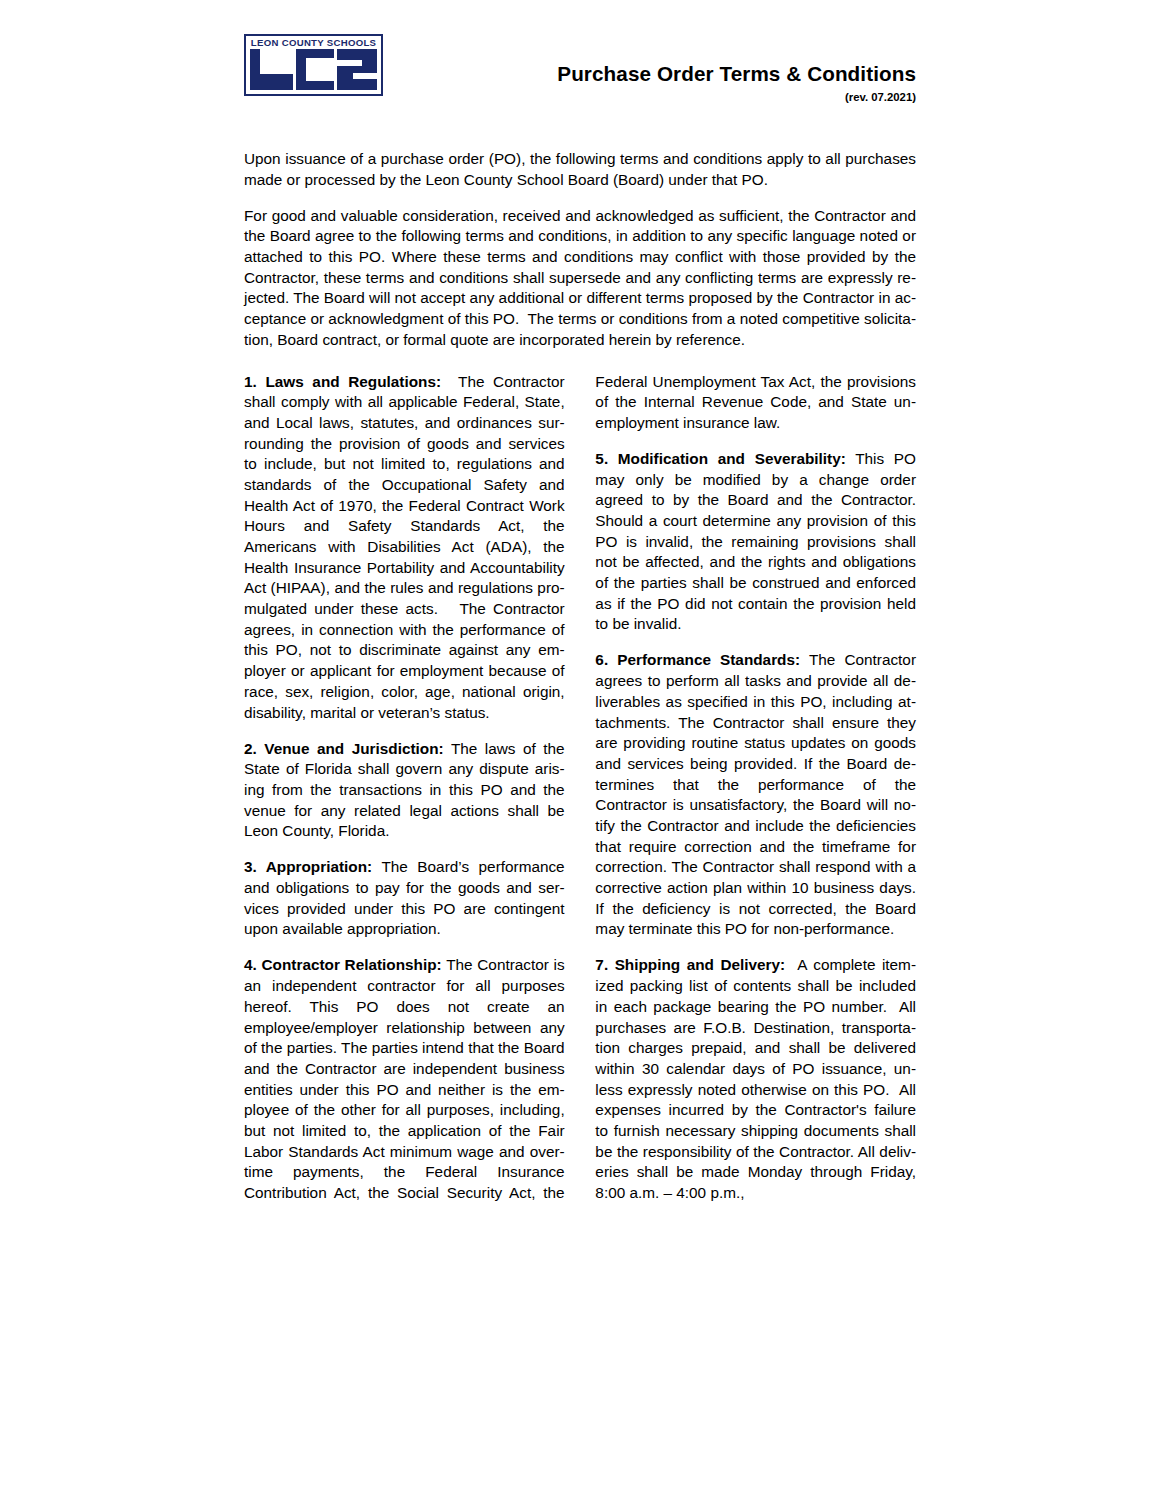LEON COUNTY SCHOOLS
Purchase Order Terms & Conditions
(rev. 07.2021)
Upon issuance of a purchase order (PO), the following terms and conditions apply to all purchases made or processed by the Leon County School Board (Board) under that PO.
For good and valuable consideration, received and acknowledged as sufficient, the Contractor and the Board agree to the following terms and conditions, in addition to any specific language noted or attached to this PO. Where these terms and conditions may conflict with those provided by the Contractor, these terms and conditions shall supersede and any conflicting terms are expressly rejected. The Board will not accept any additional or different terms proposed by the Contractor in acceptance or acknowledgment of this PO. The terms or conditions from a noted competitive solicitation, Board contract, or formal quote are incorporated herein by reference.
1. Laws and Regulations: The Contractor shall comply with all applicable Federal, State, and Local laws, statutes, and ordinances surrounding the provision of goods and services to include, but not limited to, regulations and standards of the Occupational Safety and Health Act of 1970, the Federal Contract Work Hours and Safety Standards Act, the Americans with Disabilities Act (ADA), the Health Insurance Portability and Accountability Act (HIPAA), and the rules and regulations promulgated under these acts. The Contractor agrees, in connection with the performance of this PO, not to discriminate against any employer or applicant for employment because of race, sex, religion, color, age, national origin, disability, marital or veteran’s status.
2. Venue and Jurisdiction: The laws of the State of Florida shall govern any dispute arising from the transactions in this PO and the venue for any related legal actions shall be Leon County, Florida.
3. Appropriation: The Board’s performance and obligations to pay for the goods and services provided under this PO are contingent upon available appropriation.
4. Contractor Relationship: The Contractor is an independent contractor for all purposes hereof. This PO does not create an employee/employer relationship between any of the parties. The parties intend that the Board and the Contractor are independent business entities under this PO and neither is the employee of the other for all purposes, including, but not limited to, the application of the Fair Labor Standards Act minimum wage and overtime payments, the Federal Insurance Contribution Act, the Social Security Act, the Federal Unemployment Tax Act, the provisions of the Internal Revenue Code, and State unemployment insurance law.
5. Modification and Severability: This PO may only be modified by a change order agreed to by the Board and the Contractor. Should a court determine any provision of this PO is invalid, the remaining provisions shall not be affected, and the rights and obligations of the parties shall be construed and enforced as if the PO did not contain the provision held to be invalid.
6. Performance Standards: The Contractor agrees to perform all tasks and provide all deliverables as specified in this PO, including attachments. The Contractor shall ensure they are providing routine status updates on goods and services being provided. If the Board determines that the performance of the Contractor is unsatisfactory, the Board will notify the Contractor and include the deficiencies that require correction and the timeframe for correction. The Contractor shall respond with a corrective action plan within 10 business days. If the deficiency is not corrected, the Board may terminate this PO for non-performance.
7. Shipping and Delivery: A complete itemized packing list of contents shall be included in each package bearing the PO number. All purchases are F.O.B. Destination, transportation charges prepaid, and shall be delivered within 30 calendar days of PO issuance, unless expressly noted otherwise on this PO. All expenses incurred by the Contractor's failure to furnish necessary shipping documents shall be the responsibility of the Contractor. All deliveries shall be made Monday through Friday, 8:00 a.m. – 4:00 p.m.,